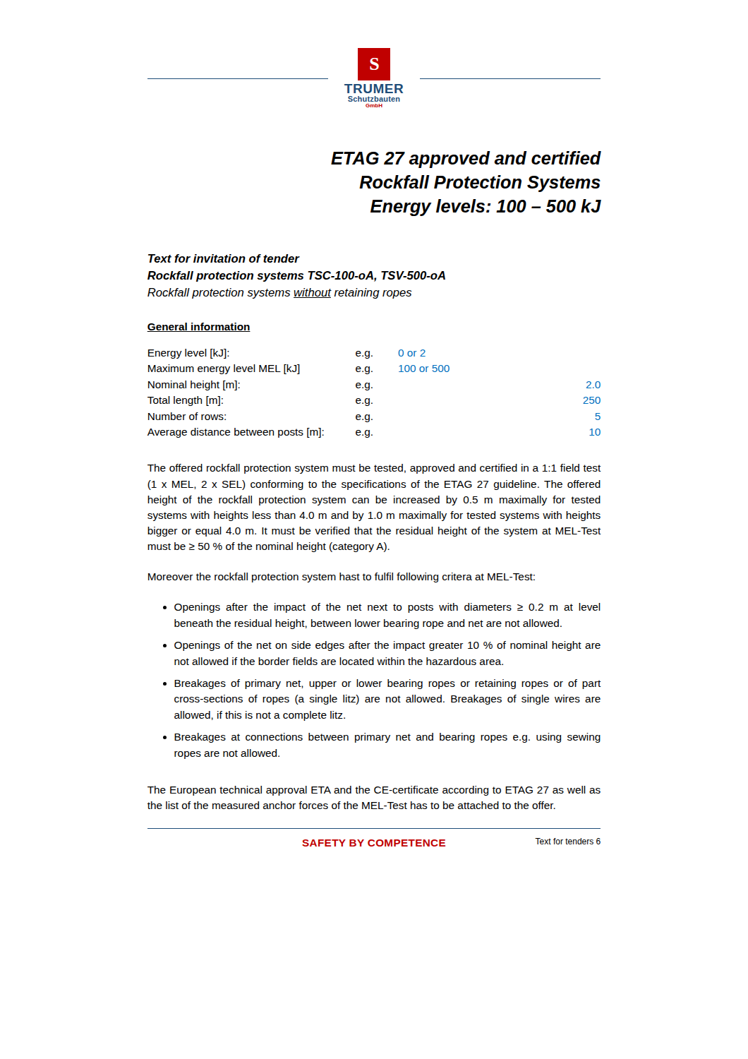S
TRUMER
Schutzbauten
GmbH
ETAG 27 approved and certified
Rockfall Protection Systems
Energy levels: 100 – 500 kJ
Text for invitation of tender
Rockfall protection systems TSC-100-oA, TSV-500-oA
Rockfall protection systems without retaining ropes
General information
| Energy level [kJ]: | e.g. | 0 or 2 |
| Maximum energy level MEL [kJ] | e.g. | 100 or 500 |
| Nominal height [m]: | e.g. | 2.0 |
| Total length [m]: | e.g. | 250 |
| Number of rows: | e.g. | 5 |
| Average distance between posts [m]: | e.g. | 10 |
The offered rockfall protection system must be tested, approved and certified in a 1:1 field test (1 x MEL, 2 x SEL) conforming to the specifications of the ETAG 27 guideline. The offered height of the rockfall protection system can be increased by 0.5 m maximally for tested systems with heights less than 4.0 m and by 1.0 m maximally for tested systems with heights bigger or equal 4.0 m. It must be verified that the residual height of the system at MEL-Test must be ≥ 50 % of the nominal height (category A).
Moreover the rockfall protection system hast to fulfil following critera at MEL-Test:
Openings after the impact of the net next to posts with diameters ≥ 0.2 m at level beneath the residual height, between lower bearing rope and net are not allowed.
Openings of the net on side edges after the impact greater 10 % of nominal height are not allowed if the border fields are located within the hazardous area.
Breakages of primary net, upper or lower bearing ropes or retaining ropes or of part cross-sections of ropes (a single litz) are not allowed. Breakages of single wires are allowed, if this is not a complete litz.
Breakages at connections between primary net and bearing ropes e.g. using sewing ropes are not allowed.
The European technical approval ETA and the CE-certificate according to ETAG 27 as well as the list of the measured anchor forces of the MEL-Test has to be attached to the offer.
SAFETY BY COMPETENCE Text for tenders 6